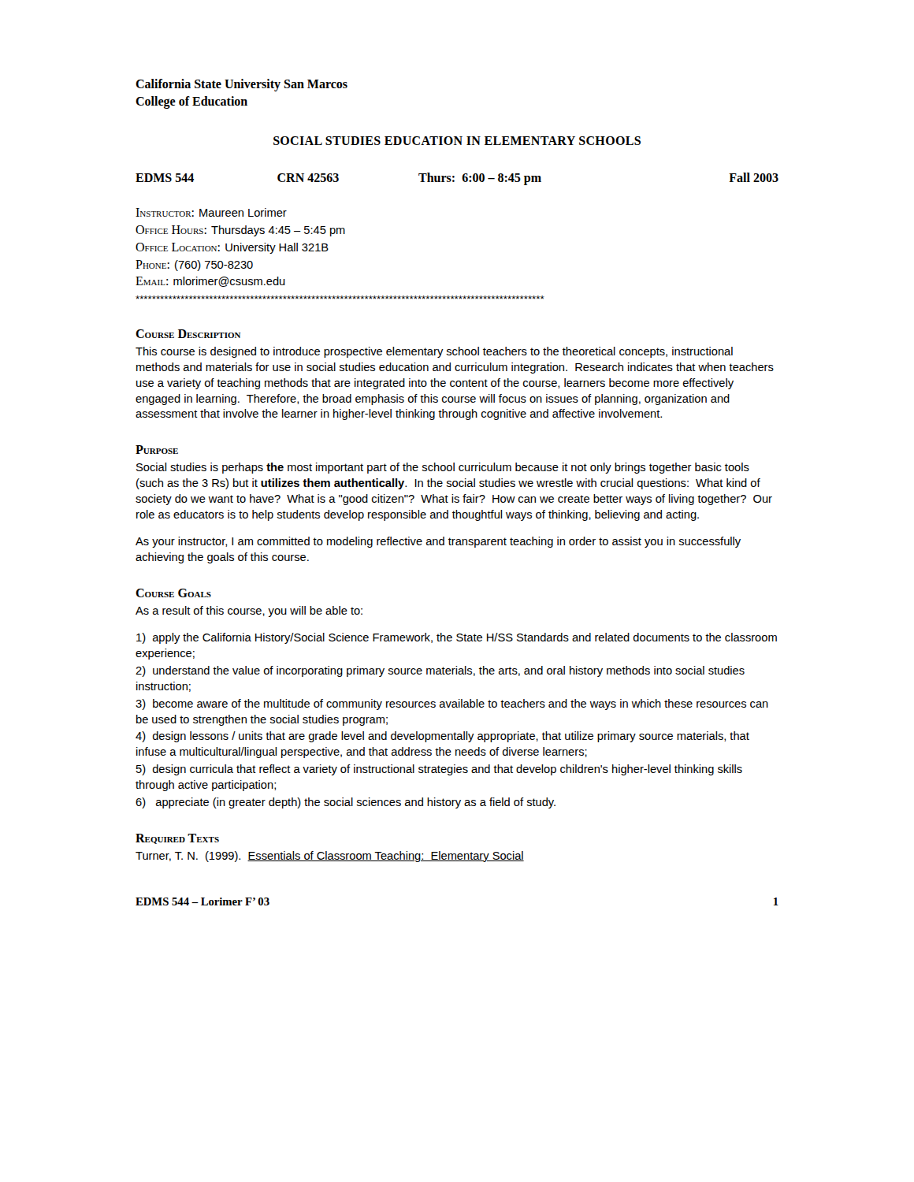California State University San Marcos
College of Education
SOCIAL STUDIES EDUCATION IN ELEMENTARY SCHOOLS
| EDMS 544 | CRN 42563 | Thurs: 6:00 – 8:45 pm | Fall 2003 |
Instructor
Maureen Lorimer
Office Hours
Thursdays 4:45 – 5:45 pm
Office Location
University Hall 321B
Phone
(760) 750-8230
Email
mlorimer@csusm.edu
****************************************************************************************************
Course Description
This course is designed to introduce prospective elementary school teachers to the theoretical concepts, instructional methods and materials for use in social studies education and curriculum integration. Research indicates that when teachers use a variety of teaching methods that are integrated into the content of the course, learners become more effectively engaged in learning. Therefore, the broad emphasis of this course will focus on issues of planning, organization and assessment that involve the learner in higher-level thinking through cognitive and affective involvement.
Purpose
Social studies is perhaps the most important part of the school curriculum because it not only brings together basic tools (such as the 3 Rs) but it utilizes them authentically. In the social studies we wrestle with crucial questions: What kind of society do we want to have? What is a "good citizen"? What is fair? How can we create better ways of living together? Our role as educators is to help students develop responsible and thoughtful ways of thinking, believing and acting.
As your instructor, I am committed to modeling reflective and transparent teaching in order to assist you in successfully achieving the goals of this course.
Course Goals
As a result of this course, you will be able to:
1) apply the California History/Social Science Framework, the State H/SS Standards and related documents to the classroom experience;
2) understand the value of incorporating primary source materials, the arts, and oral history methods into social studies instruction;
3) become aware of the multitude of community resources available to teachers and the ways in which these resources can be used to strengthen the social studies program;
4) design lessons / units that are grade level and developmentally appropriate, that utilize primary source materials, that infuse a multicultural/lingual perspective, and that address the needs of diverse learners;
5) design curricula that reflect a variety of instructional strategies and that develop children's higher-level thinking skills through active participation;
6) appreciate (in greater depth) the social sciences and history as a field of study.
Required Texts
Turner, T. N. (1999). Essentials of Classroom Teaching: Elementary Social
EDMS 544 – Lorimer F’ 03 1